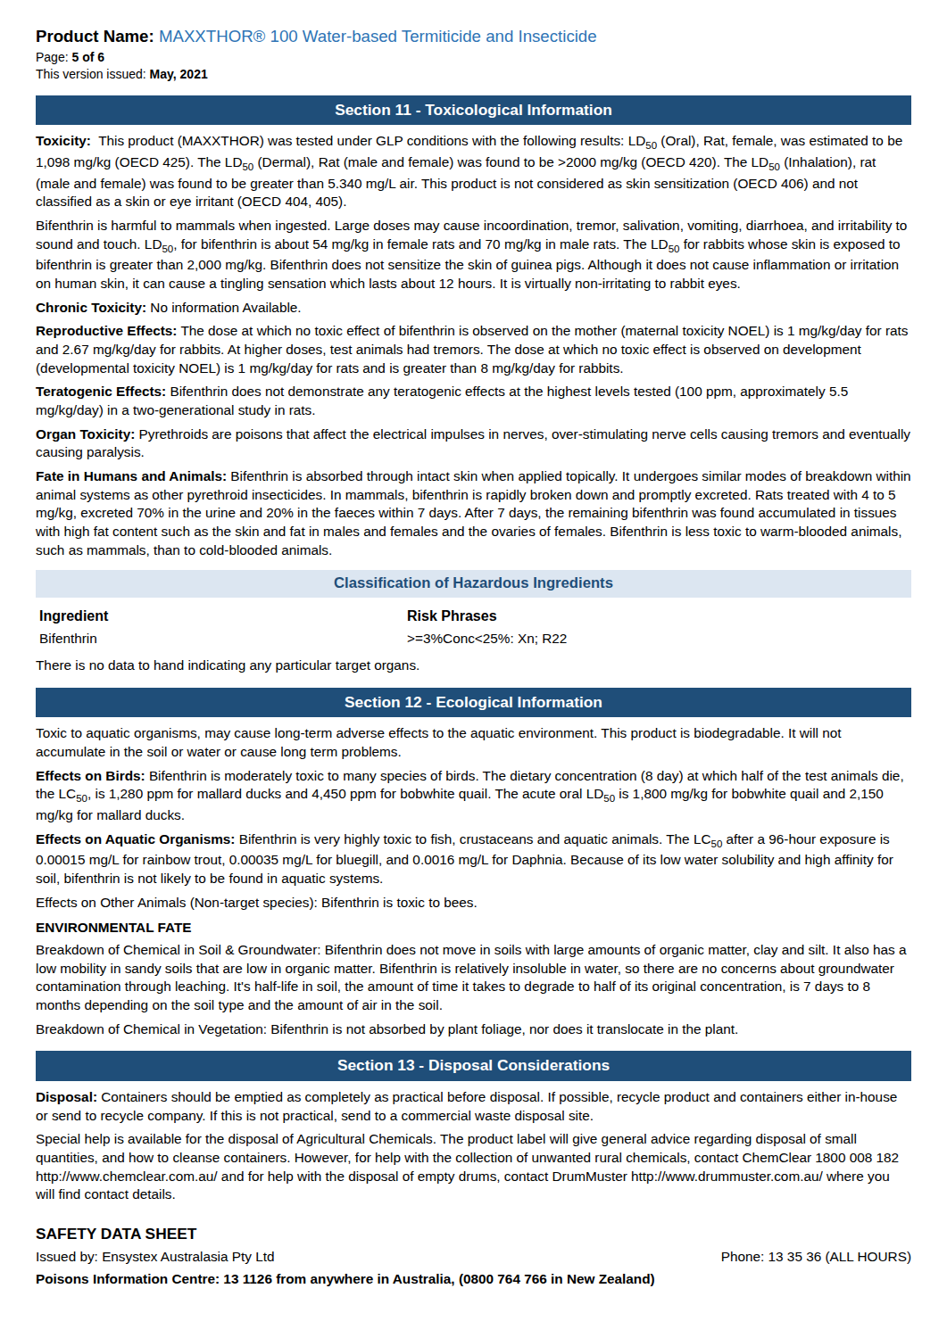Product Name: MAXXTHOR® 100 Water-based Termiticide and Insecticide
Page: 5 of 6
This version issued: May, 2021
Section 11 - Toxicological Information
Toxicity: This product (MAXXTHOR) was tested under GLP conditions with the following results: LD50 (Oral), Rat, female, was estimated to be 1,098 mg/kg (OECD 425). The LD50 (Dermal), Rat (male and female) was found to be >2000 mg/kg (OECD 420). The LD50 (Inhalation), rat (male and female) was found to be greater than 5.340 mg/L air. This product is not considered as skin sensitization (OECD 406) and not classified as a skin or eye irritant (OECD 404, 405).
Bifenthrin is harmful to mammals when ingested. Large doses may cause incoordination, tremor, salivation, vomiting, diarrhoea, and irritability to sound and touch. LD50, for bifenthrin is about 54 mg/kg in female rats and 70 mg/kg in male rats. The LD50 for rabbits whose skin is exposed to bifenthrin is greater than 2,000 mg/kg. Bifenthrin does not sensitize the skin of guinea pigs. Although it does not cause inflammation or irritation on human skin, it can cause a tingling sensation which lasts about 12 hours. It is virtually non-irritating to rabbit eyes.
Chronic Toxicity: No information Available.
Reproductive Effects: The dose at which no toxic effect of bifenthrin is observed on the mother (maternal toxicity NOEL) is 1 mg/kg/day for rats and 2.67 mg/kg/day for rabbits. At higher doses, test animals had tremors. The dose at which no toxic effect is observed on development (developmental toxicity NOEL) is 1 mg/kg/day for rats and is greater than 8 mg/kg/day for rabbits.
Teratogenic Effects: Bifenthrin does not demonstrate any teratogenic effects at the highest levels tested (100 ppm, approximately 5.5 mg/kg/day) in a two-generational study in rats.
Organ Toxicity: Pyrethroids are poisons that affect the electrical impulses in nerves, over-stimulating nerve cells causing tremors and eventually causing paralysis.
Fate in Humans and Animals: Bifenthrin is absorbed through intact skin when applied topically. It undergoes similar modes of breakdown within animal systems as other pyrethroid insecticides. In mammals, bifenthrin is rapidly broken down and promptly excreted. Rats treated with 4 to 5 mg/kg, excreted 70% in the urine and 20% in the faeces within 7 days. After 7 days, the remaining bifenthrin was found accumulated in tissues with high fat content such as the skin and fat in males and females and the ovaries of females. Bifenthrin is less toxic to warm-blooded animals, such as mammals, than to cold-blooded animals.
Classification of Hazardous Ingredients
| Ingredient | Risk Phrases |
| --- | --- |
| Bifenthrin | >=3%Conc<25%: Xn; R22 |
There is no data to hand indicating any particular target organs.
Section 12 - Ecological Information
Toxic to aquatic organisms, may cause long-term adverse effects to the aquatic environment. This product is biodegradable. It will not accumulate in the soil or water or cause long term problems.
Effects on Birds: Bifenthrin is moderately toxic to many species of birds. The dietary concentration (8 day) at which half of the test animals die, the LC50, is 1,280 ppm for mallard ducks and 4,450 ppm for bobwhite quail. The acute oral LD50 is 1,800 mg/kg for bobwhite quail and 2,150 mg/kg for mallard ducks.
Effects on Aquatic Organisms: Bifenthrin is very highly toxic to fish, crustaceans and aquatic animals. The LC50 after a 96-hour exposure is 0.00015 mg/L for rainbow trout, 0.00035 mg/L for bluegill, and 0.0016 mg/L for Daphnia. Because of its low water solubility and high affinity for soil, bifenthrin is not likely to be found in aquatic systems.
Effects on Other Animals (Non-target species): Bifenthrin is toxic to bees.
Environmental Fate
Breakdown of Chemical in Soil & Groundwater: Bifenthrin does not move in soils with large amounts of organic matter, clay and silt. It also has a low mobility in sandy soils that are low in organic matter. Bifenthrin is relatively insoluble in water, so there are no concerns about groundwater contamination through leaching. It's half-life in soil, the amount of time it takes to degrade to half of its original concentration, is 7 days to 8 months depending on the soil type and the amount of air in the soil.
Breakdown of Chemical in Vegetation: Bifenthrin is not absorbed by plant foliage, nor does it translocate in the plant.
Section 13 - Disposal Considerations
Disposal: Containers should be emptied as completely as practical before disposal. If possible, recycle product and containers either in-house or send to recycle company. If this is not practical, send to a commercial waste disposal site.
Special help is available for the disposal of Agricultural Chemicals. The product label will give general advice regarding disposal of small quantities, and how to cleanse containers. However, for help with the collection of unwanted rural chemicals, contact ChemClear 1800 008 182 http://www.chemclear.com.au/ and for help with the disposal of empty drums, contact DrumMuster http://www.drummuster.com.au/ where you will find contact details.
SAFETY DATA SHEET
Issued by: Ensystex Australasia Pty Ltd Phone: 13 35 36 (ALL HOURS)
Poisons Information Centre: 13 1126 from anywhere in Australia, (0800 764 766 in New Zealand)